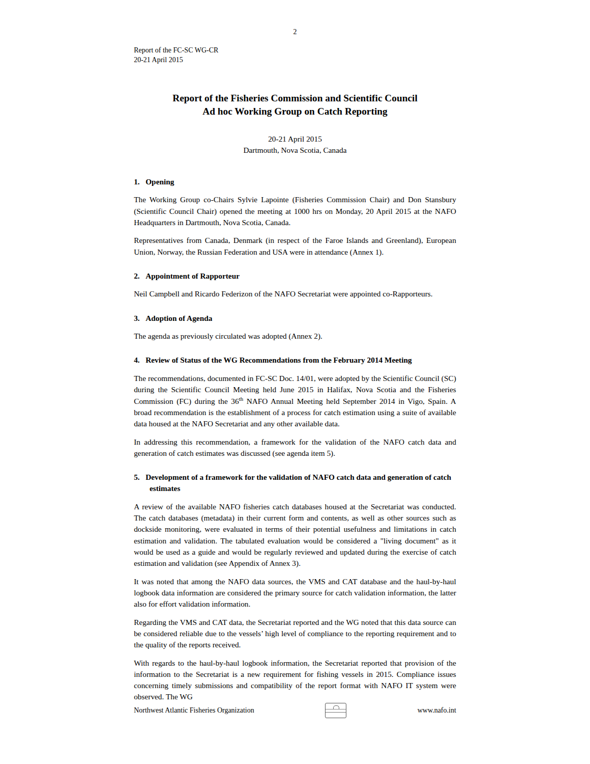2
Report of the FC-SC WG-CR
20-21 April 2015
Report of the Fisheries Commission and Scientific Council
Ad hoc Working Group on Catch Reporting
20-21 April 2015
Dartmouth, Nova Scotia, Canada
1. Opening
The Working Group co-Chairs Sylvie Lapointe (Fisheries Commission Chair) and Don Stansbury (Scientific Council Chair) opened the meeting at 1000 hrs on Monday, 20 April 2015 at the NAFO Headquarters in Dartmouth, Nova Scotia, Canada.
Representatives from Canada, Denmark (in respect of the Faroe Islands and Greenland), European Union, Norway, the Russian Federation and USA were in attendance (Annex 1).
2. Appointment of Rapporteur
Neil Campbell and Ricardo Federizon of the NAFO Secretariat were appointed co-Rapporteurs.
3. Adoption of Agenda
The agenda as previously circulated was adopted (Annex 2).
4. Review of Status of the WG Recommendations from the February 2014 Meeting
The recommendations, documented in FC-SC Doc. 14/01, were adopted by the Scientific Council (SC) during the Scientific Council Meeting held June 2015 in Halifax, Nova Scotia and the Fisheries Commission (FC) during the 36th NAFO Annual Meeting held September 2014 in Vigo, Spain. A broad recommendation is the establishment of a process for catch estimation using a suite of available data housed at the NAFO Secretariat and any other available data.
In addressing this recommendation, a framework for the validation of the NAFO catch data and generation of catch estimates was discussed (see agenda item 5).
5. Development of a framework for the validation of NAFO catch data and generation of catch estimates
A review of the available NAFO fisheries catch databases housed at the Secretariat was conducted. The catch databases (metadata) in their current form and contents, as well as other sources such as dockside monitoring, were evaluated in terms of their potential usefulness and limitations in catch estimation and validation. The tabulated evaluation would be considered a "living document" as it would be used as a guide and would be regularly reviewed and updated during the exercise of catch estimation and validation (see Appendix of Annex 3).
It was noted that among the NAFO data sources, the VMS and CAT database and the haul-by-haul logbook data information are considered the primary source for catch validation information, the latter also for effort validation information.
Regarding the VMS and CAT data, the Secretariat reported and the WG noted that this data source can be considered reliable due to the vessels’ high level of compliance to the reporting requirement and to the quality of the reports received.
With regards to the haul-by-haul logbook information, the Secretariat reported that provision of the information to the Secretariat is a new requirement for fishing vessels in 2015. Compliance issues concerning timely submissions and compatibility of the report format with NAFO IT system were observed. The WG
Northwest Atlantic Fisheries Organization
www.nafo.int